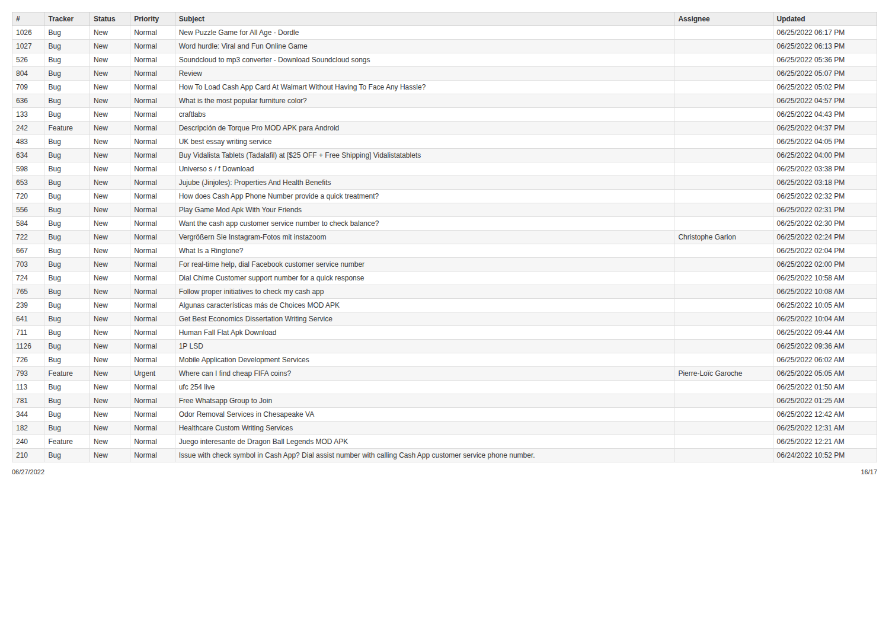| # | Tracker | Status | Priority | Subject | Assignee | Updated |
| --- | --- | --- | --- | --- | --- | --- |
| 1026 | Bug | New | Normal | New Puzzle Game for All Age - Dordle | | 06/25/2022 06:17 PM |
| 1027 | Bug | New | Normal | Word hurdle: Viral and Fun Online Game | | 06/25/2022 06:13 PM |
| 526 | Bug | New | Normal | Soundcloud to mp3 converter - Download Soundcloud songs | | 06/25/2022 05:36 PM |
| 804 | Bug | New | Normal | Review | | 06/25/2022 05:07 PM |
| 709 | Bug | New | Normal | How To Load Cash App Card At Walmart Without Having To Face Any Hassle? | | 06/25/2022 05:02 PM |
| 636 | Bug | New | Normal | What is the most popular furniture color? | | 06/25/2022 04:57 PM |
| 133 | Bug | New | Normal | craftlabs | | 06/25/2022 04:43 PM |
| 242 | Feature | New | Normal | Descripción de Torque Pro MOD APK para Android | | 06/25/2022 04:37 PM |
| 483 | Bug | New | Normal | UK best essay writing service | | 06/25/2022 04:05 PM |
| 634 | Bug | New | Normal | Buy Vidalista Tablets (Tadalafil) at [$25 OFF + Free Shipping] Vidalistatablets | | 06/25/2022 04:00 PM |
| 598 | Bug | New | Normal | Universo s / f Download | | 06/25/2022 03:38 PM |
| 653 | Bug | New | Normal | Jujube (Jinjoles): Properties And Health Benefits | | 06/25/2022 03:18 PM |
| 720 | Bug | New | Normal | How does Cash App Phone Number provide a quick treatment? | | 06/25/2022 02:32 PM |
| 556 | Bug | New | Normal | Play Game Mod Apk With Your Friends | | 06/25/2022 02:31 PM |
| 584 | Bug | New | Normal | Want the cash app customer service number to check balance? | | 06/25/2022 02:30 PM |
| 722 | Bug | New | Normal | Vergrößern Sie Instagram-Fotos mit instazoom | Christophe Garion | 06/25/2022 02:24 PM |
| 667 | Bug | New | Normal | What Is a Ringtone? | | 06/25/2022 02:04 PM |
| 703 | Bug | New | Normal | For real-time help, dial Facebook customer service number | | 06/25/2022 02:00 PM |
| 724 | Bug | New | Normal | Dial Chime Customer support number for a quick response | | 06/25/2022 10:58 AM |
| 765 | Bug | New | Normal | Follow proper initiatives to check my cash app | | 06/25/2022 10:08 AM |
| 239 | Bug | New | Normal | Algunas características más de Choices MOD APK | | 06/25/2022 10:05 AM |
| 641 | Bug | New | Normal | Get Best Economics Dissertation Writing Service | | 06/25/2022 10:04 AM |
| 711 | Bug | New | Normal | Human Fall Flat Apk Download | | 06/25/2022 09:44 AM |
| 1126 | Bug | New | Normal | 1P LSD | | 06/25/2022 09:36 AM |
| 726 | Bug | New | Normal | Mobile Application Development Services | | 06/25/2022 06:02 AM |
| 793 | Feature | New | Urgent | Where can I find cheap FIFA coins? | Pierre-Loïc Garoche | 06/25/2022 05:05 AM |
| 113 | Bug | New | Normal | ufc 254 live | | 06/25/2022 01:50 AM |
| 781 | Bug | New | Normal | Free Whatsapp Group to Join | | 06/25/2022 01:25 AM |
| 344 | Bug | New | Normal | Odor Removal Services in Chesapeake VA | | 06/25/2022 12:42 AM |
| 182 | Bug | New | Normal | Healthcare Custom Writing Services | | 06/25/2022 12:31 AM |
| 240 | Feature | New | Normal | Juego interesante de Dragon Ball Legends MOD APK | | 06/25/2022 12:21 AM |
| 210 | Bug | New | Normal | Issue with check symbol in Cash App? Dial assist number with calling Cash App customer service phone number. | | 06/24/2022 10:52 PM |
06/27/2022 16/17